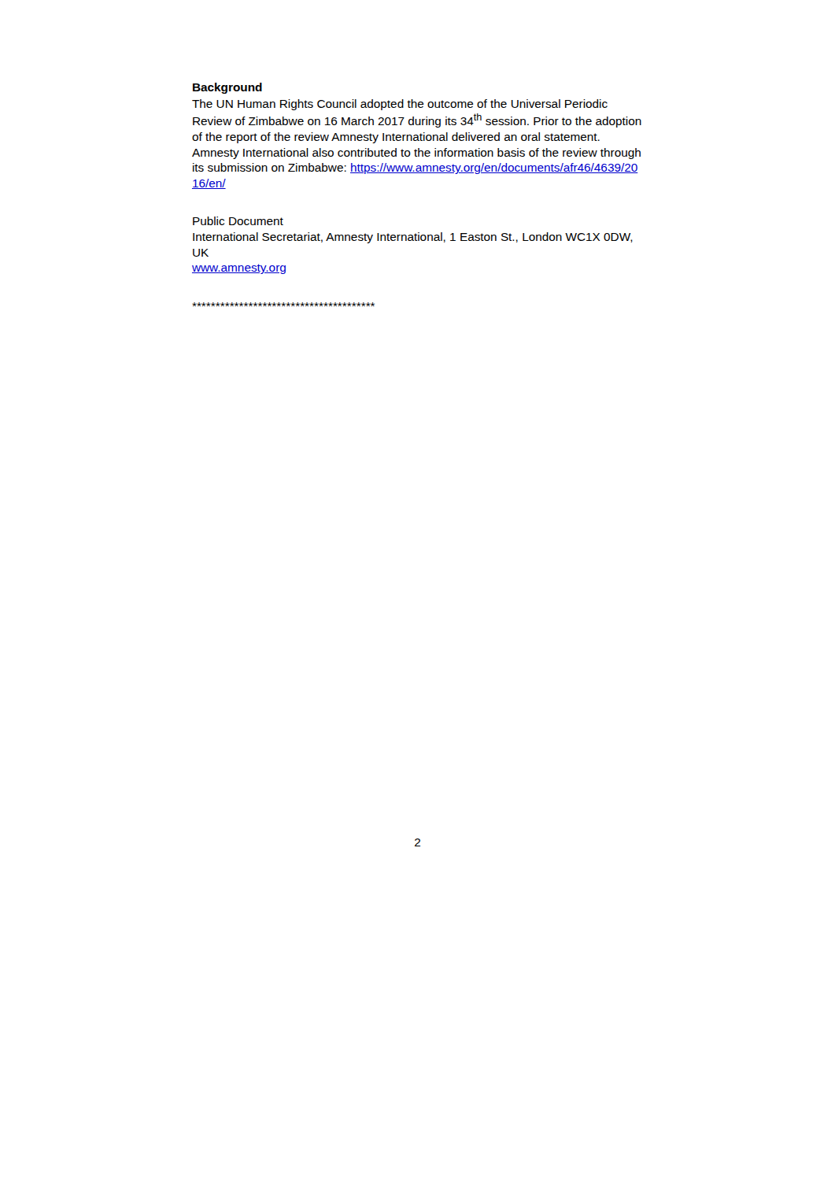Background
The UN Human Rights Council adopted the outcome of the Universal Periodic Review of Zimbabwe on 16 March 2017 during its 34th session. Prior to the adoption of the report of the review Amnesty International delivered an oral statement. Amnesty International also contributed to the information basis of the review through its submission on Zimbabwe: https://www.amnesty.org/en/documents/afr46/4639/2016/en/
Public Document
International Secretariat, Amnesty International, 1 Easton St., London WC1X 0DW, UK
www.amnesty.org
***************************************
2